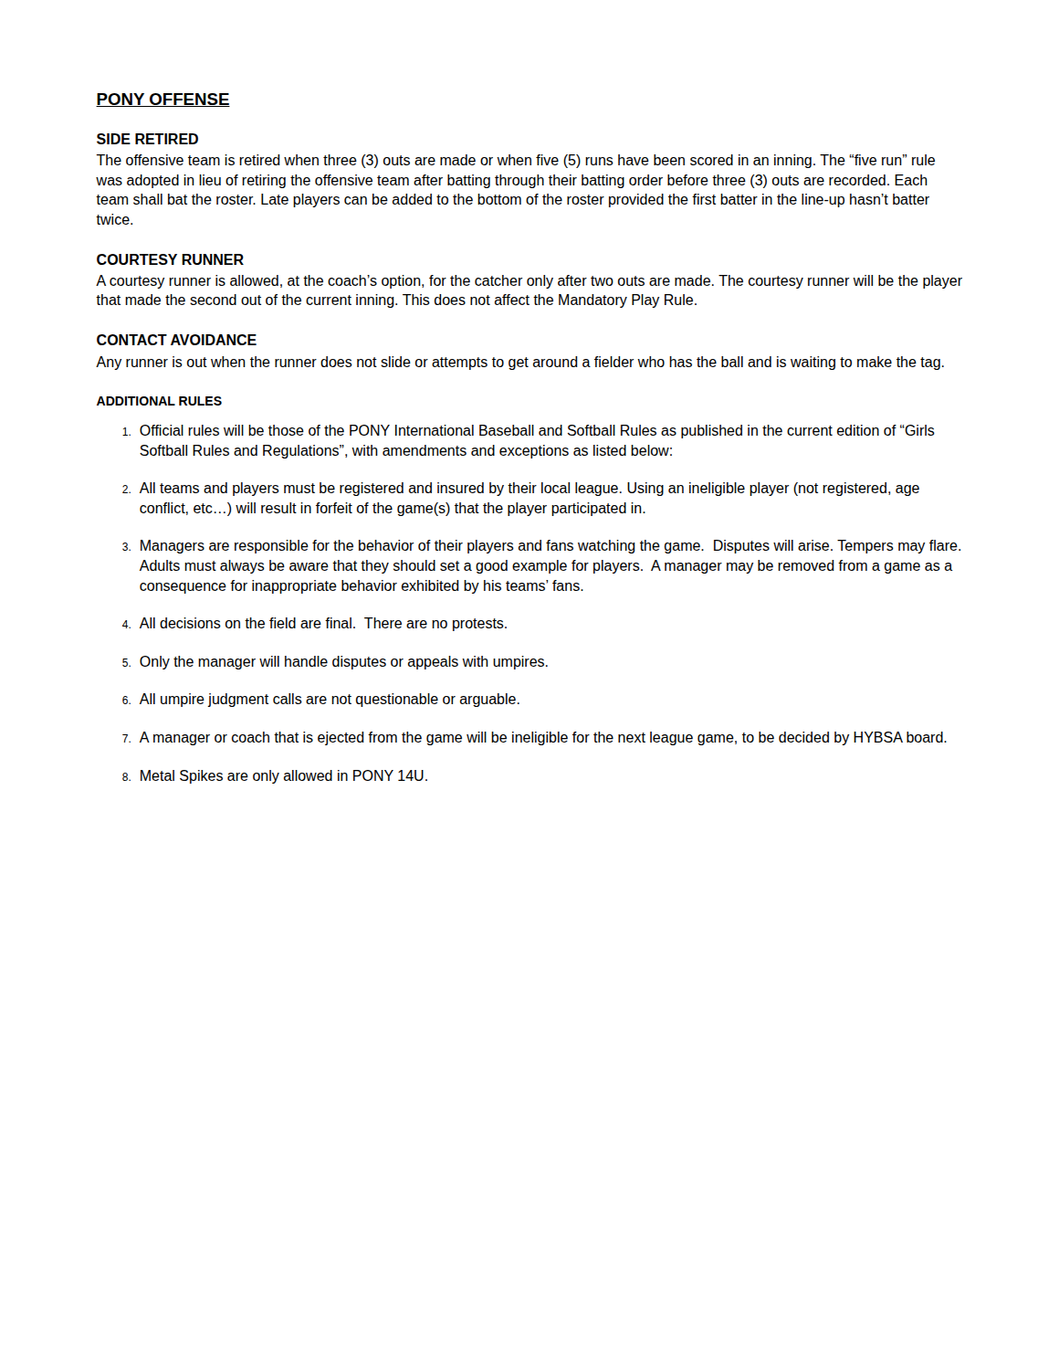PONY OFFENSE
Side Retired
The offensive team is retired when three (3) outs are made or when five (5) runs have been scored in an inning. The “five run” rule was adopted in lieu of retiring the offensive team after batting through their batting order before three (3) outs are recorded. Each team shall bat the roster. Late players can be added to the bottom of the roster provided the first batter in the line-up hasn’t batter twice.
Courtesy Runner
A courtesy runner is allowed, at the coach’s option, for the catcher only after two outs are made. The courtesy runner will be the player that made the second out of the current inning. This does not affect the Mandatory Play Rule.
Contact Avoidance
Any runner is out when the runner does not slide or attempts to get around a fielder who has the ball and is waiting to make the tag.
Additional Rules
Official rules will be those of the PONY International Baseball and Softball Rules as published in the current edition of “Girls Softball Rules and Regulations”, with amendments and exceptions as listed below:
All teams and players must be registered and insured by their local league. Using an ineligible player (not registered, age conflict, etc…) will result in forfeit of the game(s) that the player participated in.
Managers are responsible for the behavior of their players and fans watching the game. Disputes will arise. Tempers may flare. Adults must always be aware that they should set a good example for players. A manager may be removed from a game as a consequence for inappropriate behavior exhibited by his teams’ fans.
All decisions on the field are final. There are no protests.
Only the manager will handle disputes or appeals with umpires.
All umpire judgment calls are not questionable or arguable.
A manager or coach that is ejected from the game will be ineligible for the next league game, to be decided by HYBSA board.
Metal Spikes are only allowed in PONY 14U.